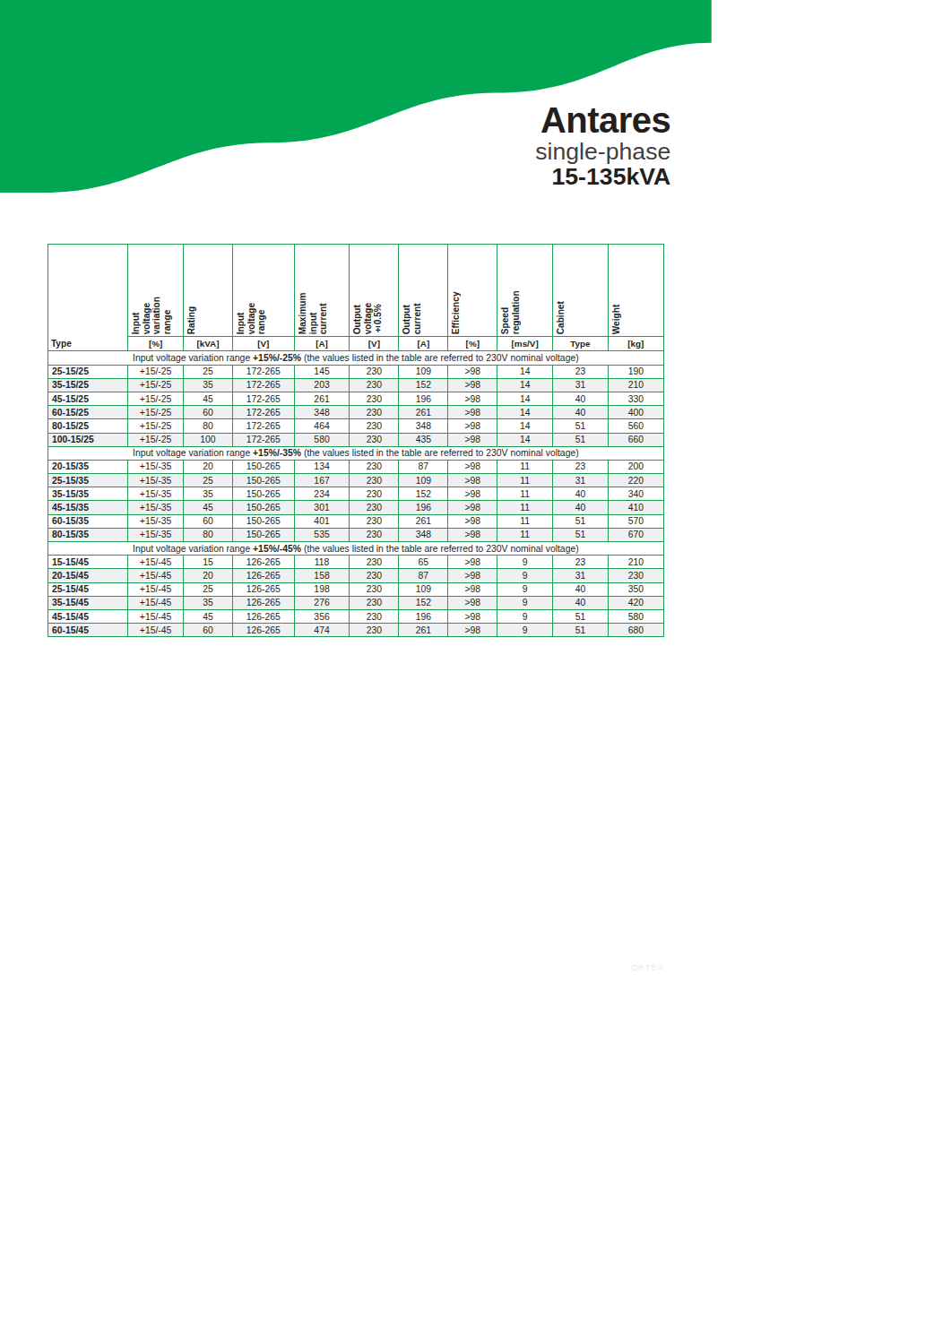Antares
single-phase
15-135kVA
| Type | Input voltage variation range | Rating | Input voltage range | Maximum input current | Output voltage ±0.5% | Output current | Efficiency | Speed regulation | Cabinet | Weight |
| --- | --- | --- | --- | --- | --- | --- | --- | --- | --- | --- |
| [%] | [kVA] | [V] | [A] | [V] | [A] | [%] | [ms/V] | Type | [kg] |
| Input voltage variation range +15%/-25% (the values listed in the table are referred to 230V nominal voltage) |
| 25-15/25 | +15/-25 | 25 | 172-265 | 145 | 230 | 109 | >98 | 14 | 23 | 190 |
| 35-15/25 | +15/-25 | 35 | 172-265 | 203 | 230 | 152 | >98 | 14 | 31 | 210 |
| 45-15/25 | +15/-25 | 45 | 172-265 | 261 | 230 | 196 | >98 | 14 | 40 | 330 |
| 60-15/25 | +15/-25 | 60 | 172-265 | 348 | 230 | 261 | >98 | 14 | 40 | 400 |
| 80-15/25 | +15/-25 | 80 | 172-265 | 464 | 230 | 348 | >98 | 14 | 51 | 560 |
| 100-15/25 | +15/-25 | 100 | 172-265 | 580 | 230 | 435 | >98 | 14 | 51 | 660 |
| Input voltage variation range +15%/-35% (the values listed in the table are referred to 230V nominal voltage) |
| 20-15/35 | +15/-35 | 20 | 150-265 | 134 | 230 | 87 | >98 | 11 | 23 | 200 |
| 25-15/35 | +15/-35 | 25 | 150-265 | 167 | 230 | 109 | >98 | 11 | 31 | 220 |
| 35-15/35 | +15/-35 | 35 | 150-265 | 234 | 230 | 152 | >98 | 11 | 40 | 340 |
| 45-15/35 | +15/-35 | 45 | 150-265 | 301 | 230 | 196 | >98 | 11 | 40 | 410 |
| 60-15/35 | +15/-35 | 60 | 150-265 | 401 | 230 | 261 | >98 | 11 | 51 | 570 |
| 80-15/35 | +15/-35 | 80 | 150-265 | 535 | 230 | 348 | >98 | 11 | 51 | 670 |
| Input voltage variation range +15%/-45% (the values listed in the table are referred to 230V nominal voltage) |
| 15-15/45 | +15/-45 | 15 | 126-265 | 118 | 230 | 65 | >98 | 9 | 23 | 210 |
| 20-15/45 | +15/-45 | 20 | 126-265 | 158 | 230 | 87 | >98 | 9 | 31 | 230 |
| 25-15/45 | +15/-45 | 25 | 126-265 | 198 | 230 | 109 | >98 | 9 | 40 | 350 |
| 35-15/45 | +15/-45 | 35 | 126-265 | 276 | 230 | 152 | >98 | 9 | 40 | 420 |
| 45-15/45 | +15/-45 | 45 | 126-265 | 356 | 230 | 196 | >98 | 9 | 51 | 580 |
| 60-15/45 | +15/-45 | 60 | 126-265 | 474 | 230 | 261 | >98 | 9 | 51 | 680 |
ORTEA